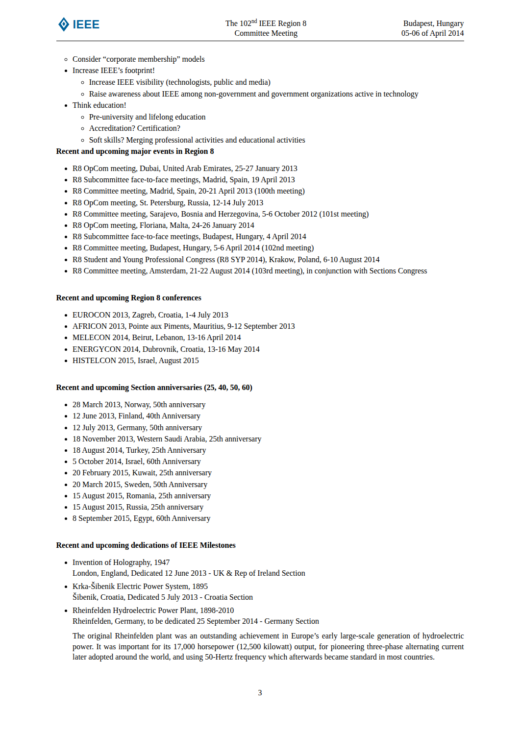IEEE
The 102nd IEEE Region 8
Committee Meeting
Budapest, Hungary
05-06 of April 2014
Consider “corporate membership” models
Increase IEEE’s footprint!
Increase IEEE visibility (technologists, public and media)
Raise awareness about IEEE among non-government and government organizations active in technology
Think education!
Pre-university and lifelong education
Accreditation? Certification?
Soft skills? Merging professional activities and educational activities
Recent and upcoming major events in Region 8
R8 OpCom meeting, Dubai, United Arab Emirates, 25-27 January 2013
R8 Subcommittee face-to-face meetings, Madrid, Spain, 19 April 2013
R8 Committee meeting, Madrid, Spain, 20-21 April 2013 (100th meeting)
R8 OpCom meeting, St. Petersburg, Russia, 12-14 July 2013
R8 Committee meeting, Sarajevo, Bosnia and Herzegovina, 5-6 October 2012 (101st meeting)
R8 OpCom meeting, Floriana, Malta, 24-26 January 2014
R8 Subcommittee face-to-face meetings, Budapest, Hungary, 4 April 2014
R8 Committee meeting, Budapest, Hungary, 5-6 April 2014 (102nd meeting)
R8 Student and Young Professional Congress (R8 SYP 2014), Krakow, Poland, 6-10 August 2014
R8 Committee meeting, Amsterdam, 21-22 August 2014 (103rd meeting), in conjunction with Sections Congress
Recent and upcoming Region 8 conferences
EUROCON 2013, Zagreb, Croatia, 1-4 July 2013
AFRICON 2013, Pointe aux Piments, Mauritius, 9-12 September 2013
MELECON 2014, Beirut, Lebanon, 13-16 April 2014
ENERGYCON 2014, Dubrovnik, Croatia, 13-16 May 2014
HISTELCON 2015, Israel, August 2015
Recent and upcoming Section anniversaries (25, 40, 50, 60)
28 March 2013, Norway, 50th anniversary
12 June 2013, Finland, 40th Anniversary
12 July 2013, Germany, 50th anniversary
18 November 2013, Western Saudi Arabia, 25th anniversary
18 August 2014, Turkey, 25th Anniversary
5 October 2014, Israel, 60th Anniversary
20 February 2015, Kuwait, 25th anniversary
20 March 2015, Sweden, 50th Anniversary
15 August 2015, Romania, 25th anniversary
15 August 2015, Russia, 25th anniversary
8 September 2015, Egypt, 60th Anniversary
Recent and upcoming dedications of IEEE Milestones
Invention of Holography, 1947 London, England, Dedicated 12 June 2013 - UK & Rep of Ireland Section
Krka-Šibenik Electric Power System, 1895 Šibenik, Croatia, Dedicated 5 July 2013 - Croatia Section
Rheinfelden Hydroelectric Power Plant, 1898-2010 Rheinfelden, Germany, to be dedicated 25 September 2014 - Germany Section
The original Rheinfelden plant was an outstanding achievement in Europe’s early large-scale generation of hydroelectric power. It was important for its 17,000 horsepower (12,500 kilowatt) output, for pioneering three-phase alternating current later adopted around the world, and using 50-Hertz frequency which afterwards became standard in most countries.
3